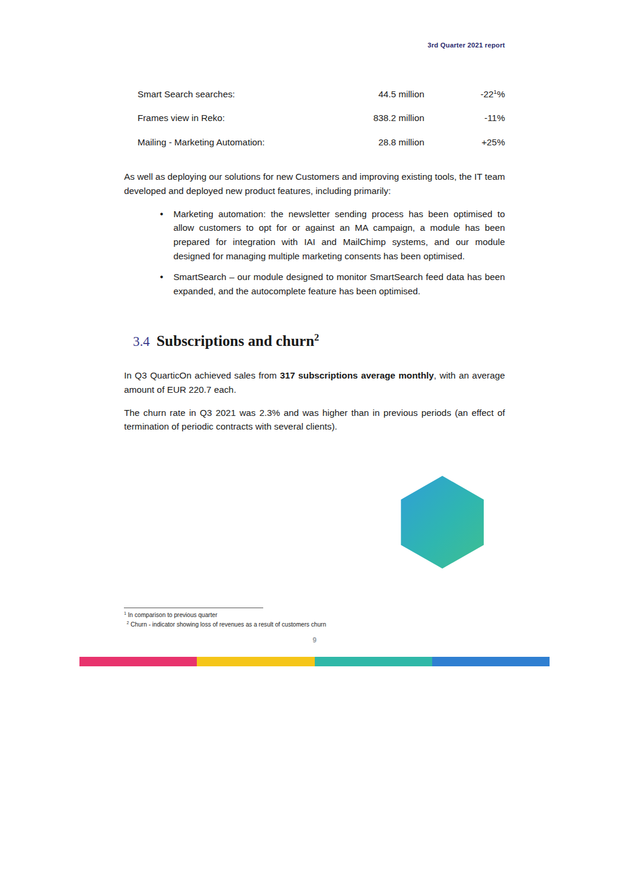3rd Quarter 2021 report
| Smart Search searches: | 44.5 million | -22 1 % |
| Frames view in Reko: | 838.2 million | -11% |
| Mailing - Marketing Automation: | 28.8 million | +25% |
As well as deploying our solutions for new Customers and improving existing tools, the IT team developed and deployed new product features, including primarily:
Marketing automation: the newsletter sending process has been optimised to allow customers to opt for or against an MA campaign, a module has been prepared for integration with IAI and MailChimp systems, and our module designed for managing multiple marketing consents has been optimised.
SmartSearch – our module designed to monitor SmartSearch feed data has been expanded, and the autocomplete feature has been optimised.
3.4 Subscriptions and churn2
In Q3 QuarticOn achieved sales from 317 subscriptions average monthly, with an average amount of EUR 220.7 each.
The churn rate in Q3 2021 was 2.3% and was higher than in previous periods (an effect of termination of periodic contracts with several clients).
1 In comparison to previous quarter
2 Churn - indicator showing loss of revenues as a result of customers churn
9